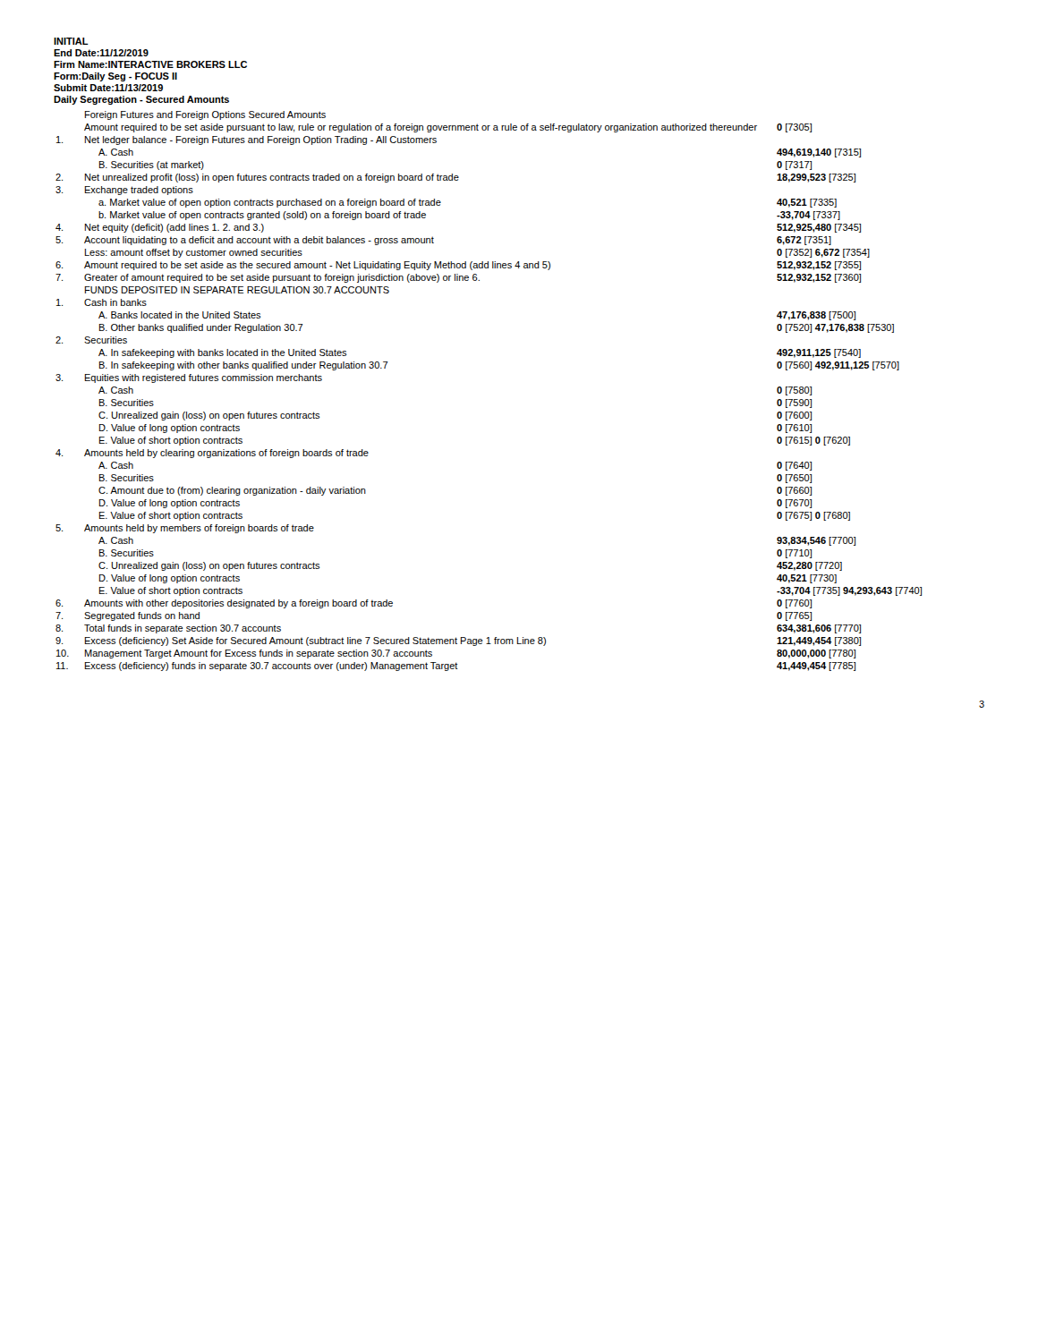INITIAL
End Date:11/12/2019
Firm Name:INTERACTIVE BROKERS LLC
Form:Daily Seg - FOCUS II
Submit Date:11/13/2019
Daily Segregation - Secured Amounts
| | Foreign Futures and Foreign Options Secured Amounts | |
| | Amount required to be set aside pursuant to law, rule or regulation of a foreign government or a rule of a self-regulatory organization authorized thereunder | 0 [7305] |
| 1. | Net ledger balance - Foreign Futures and Foreign Option Trading - All Customers | |
| | A. Cash | 494,619,140 [7315] |
| | B. Securities (at market) | 0 [7317] |
| 2. | Net unrealized profit (loss) in open futures contracts traded on a foreign board of trade | 18,299,523 [7325] |
| 3. | Exchange traded options | |
| | a. Market value of open option contracts purchased on a foreign board of trade | 40,521 [7335] |
| | b. Market value of open contracts granted (sold) on a foreign board of trade | -33,704 [7337] |
| 4. | Net equity (deficit) (add lines 1. 2. and 3.) | 512,925,480 [7345] |
| 5. | Account liquidating to a deficit and account with a debit balances - gross amount | 6,672 [7351] |
| | Less: amount offset by customer owned securities | 0 [7352] 6,672 [7354] |
| 6. | Amount required to be set aside as the secured amount - Net Liquidating Equity Method (add lines 4 and 5) | 512,932,152 [7355] |
| 7. | Greater of amount required to be set aside pursuant to foreign jurisdiction (above) or line 6. | 512,932,152 [7360] |
| | FUNDS DEPOSITED IN SEPARATE REGULATION 30.7 ACCOUNTS | |
| 1. | Cash in banks | |
| | A. Banks located in the United States | 47,176,838 [7500] |
| | B. Other banks qualified under Regulation 30.7 | 0 [7520] 47,176,838 [7530] |
| 2. | Securities | |
| | A. In safekeeping with banks located in the United States | 492,911,125 [7540] |
| | B. In safekeeping with other banks qualified under Regulation 30.7 | 0 [7560] 492,911,125 [7570] |
| 3. | Equities with registered futures commission merchants | |
| | A. Cash | 0 [7580] |
| | B. Securities | 0 [7590] |
| | C. Unrealized gain (loss) on open futures contracts | 0 [7600] |
| | D. Value of long option contracts | 0 [7610] |
| | E. Value of short option contracts | 0 [7615] 0 [7620] |
| 4. | Amounts held by clearing organizations of foreign boards of trade | |
| | A. Cash | 0 [7640] |
| | B. Securities | 0 [7650] |
| | C. Amount due to (from) clearing organization - daily variation | 0 [7660] |
| | D. Value of long option contracts | 0 [7670] |
| | E. Value of short option contracts | 0 [7675] 0 [7680] |
| 5. | Amounts held by members of foreign boards of trade | |
| | A. Cash | 93,834,546 [7700] |
| | B. Securities | 0 [7710] |
| | C. Unrealized gain (loss) on open futures contracts | 452,280 [7720] |
| | D. Value of long option contracts | 40,521 [7730] |
| | E. Value of short option contracts | -33,704 [7735] 94,293,643 [7740] |
| 6. | Amounts with other depositories designated by a foreign board of trade | 0 [7760] |
| 7. | Segregated funds on hand | 0 [7765] |
| 8. | Total funds in separate section 30.7 accounts | 634,381,606 [7770] |
| 9. | Excess (deficiency) Set Aside for Secured Amount (subtract line 7 Secured Statement Page 1 from Line 8) | 121,449,454 [7380] |
| 10. | Management Target Amount for Excess funds in separate section 30.7 accounts | 80,000,000 [7780] |
| 11. | Excess (deficiency) funds in separate 30.7 accounts over (under) Management Target | 41,449,454 [7785] |
3